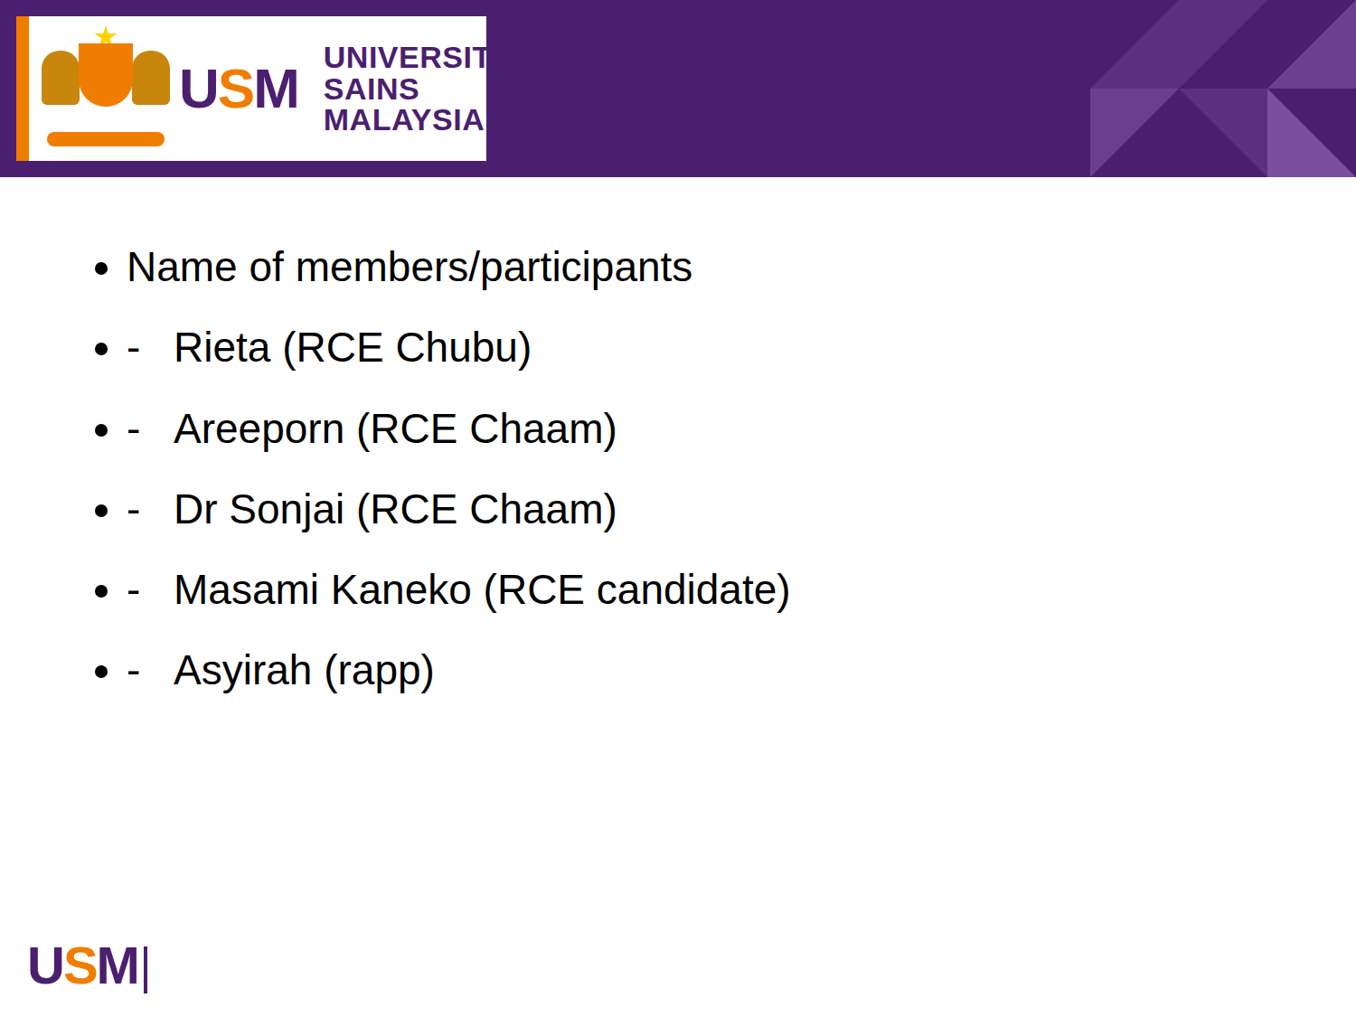USM
UNIVERSITI
SAINS
MALAYSIA
Name of members/participants
Rieta (RCE Chubu)
Areeporn (RCE Chaam)
Dr Sonjai (RCE Chaam)
Masami Kaneko (RCE candidate)
Asyirah (rapp)
USM